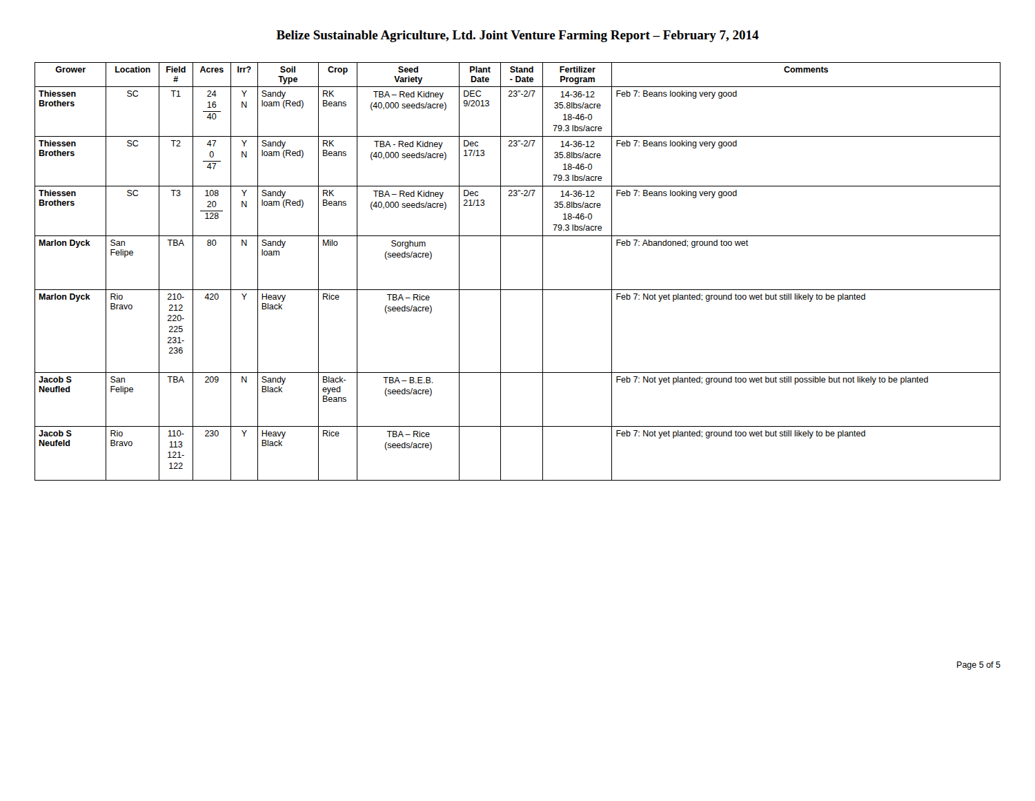Belize Sustainable Agriculture, Ltd. Joint Venture Farming Report – February 7, 2014
| Grower | Location | Field # | Acres | Irr? | Soil Type | Crop | Seed Variety | Plant Date | Stand - Date | Fertilizer Program | Comments |
| --- | --- | --- | --- | --- | --- | --- | --- | --- | --- | --- | --- |
| Thiessen Brothers | SC | T1 | 24 16 40 | Y N | Sandy loam (Red) | RK Beans | TBA – Red Kidney (40,000 seeds/acre) | DEC 9/2013 | 23”-2/7 | 14-36-12 35.8lbs/acre 18-46-0 79.3 lbs/acre | Feb 7: Beans looking very good |
| Thiessen Brothers | SC | T2 | 47 0 47 | Y N | Sandy loam (Red) | RK Beans | TBA - Red Kidney (40,000 seeds/acre) | Dec 17/13 | 23”-2/7 | 14-36-12 35.8lbs/acre 18-46-0 79.3 lbs/acre | Feb 7: Beans looking very good |
| Thiessen Brothers | SC | T3 | 108 20 128 | Y N | Sandy loam (Red) | RK Beans | TBA – Red Kidney (40,000 seeds/acre) | Dec 21/13 | 23”-2/7 | 14-36-12 35.8lbs/acre 18-46-0 79.3 lbs/acre | Feb 7: Beans looking very good |
| Marlon Dyck | San Felipe | TBA | 80 | N | Sandy loam | Milo | Sorghum (seeds/acre) | | | | Feb 7: Abandoned; ground too wet |
| Marlon Dyck | Rio Bravo | 210- 212 220- 225 231- 236 | 420 | Y | Heavy Black | Rice | TBA – Rice (seeds/acre) | | | | Feb 7: Not yet planted; ground too wet but still likely to be planted |
| Jacob S Neufled | San Felipe | TBA | 209 | N | Sandy Black | Black- eyed Beans | TBA – B.E.B. (seeds/acre) | | | | Feb 7: Not yet planted; ground too wet but still possible but not likely to be planted |
| Jacob S Neufeld | Rio Bravo | 110- 113 121- 122 | 230 | Y | Heavy Black | Rice | TBA – Rice (seeds/acre) | | | | Feb 7: Not yet planted; ground too wet but still likely to be planted |
Page 5 of 5